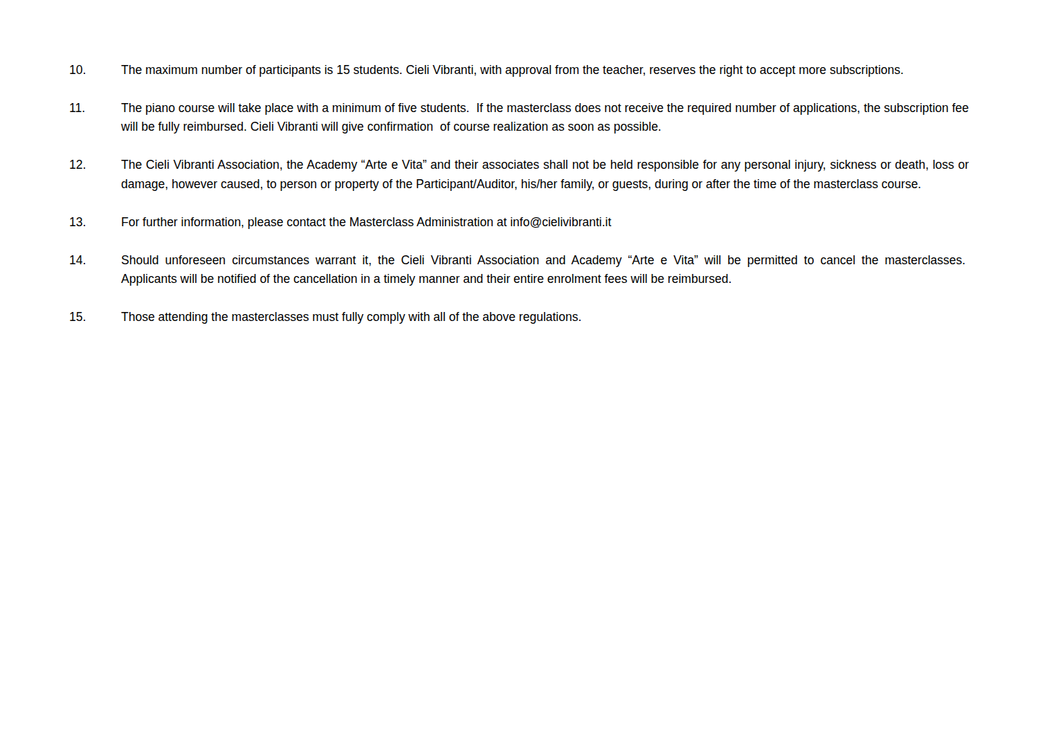The maximum number of participants is 15 students. Cieli Vibranti, with approval from the teacher, reserves the right to accept more subscriptions.
The piano course will take place with a minimum of five students. If the masterclass does not receive the required number of applications, the subscription fee will be fully reimbursed. Cieli Vibranti will give confirmation of course realization as soon as possible.
The Cieli Vibranti Association, the Academy “Arte e Vita” and their associates shall not be held responsible for any personal injury, sickness or death, loss or damage, however caused, to person or property of the Participant/Auditor, his/her family, or guests, during or after the time of the masterclass course.
For further information, please contact the Masterclass Administration at info@cielivibranti.it
Should unforeseen circumstances warrant it, the Cieli Vibranti Association and Academy “Arte e Vita” will be permitted to cancel the masterclasses. Applicants will be notified of the cancellation in a timely manner and their entire enrolment fees will be reimbursed.
Those attending the masterclasses must fully comply with all of the above regulations.